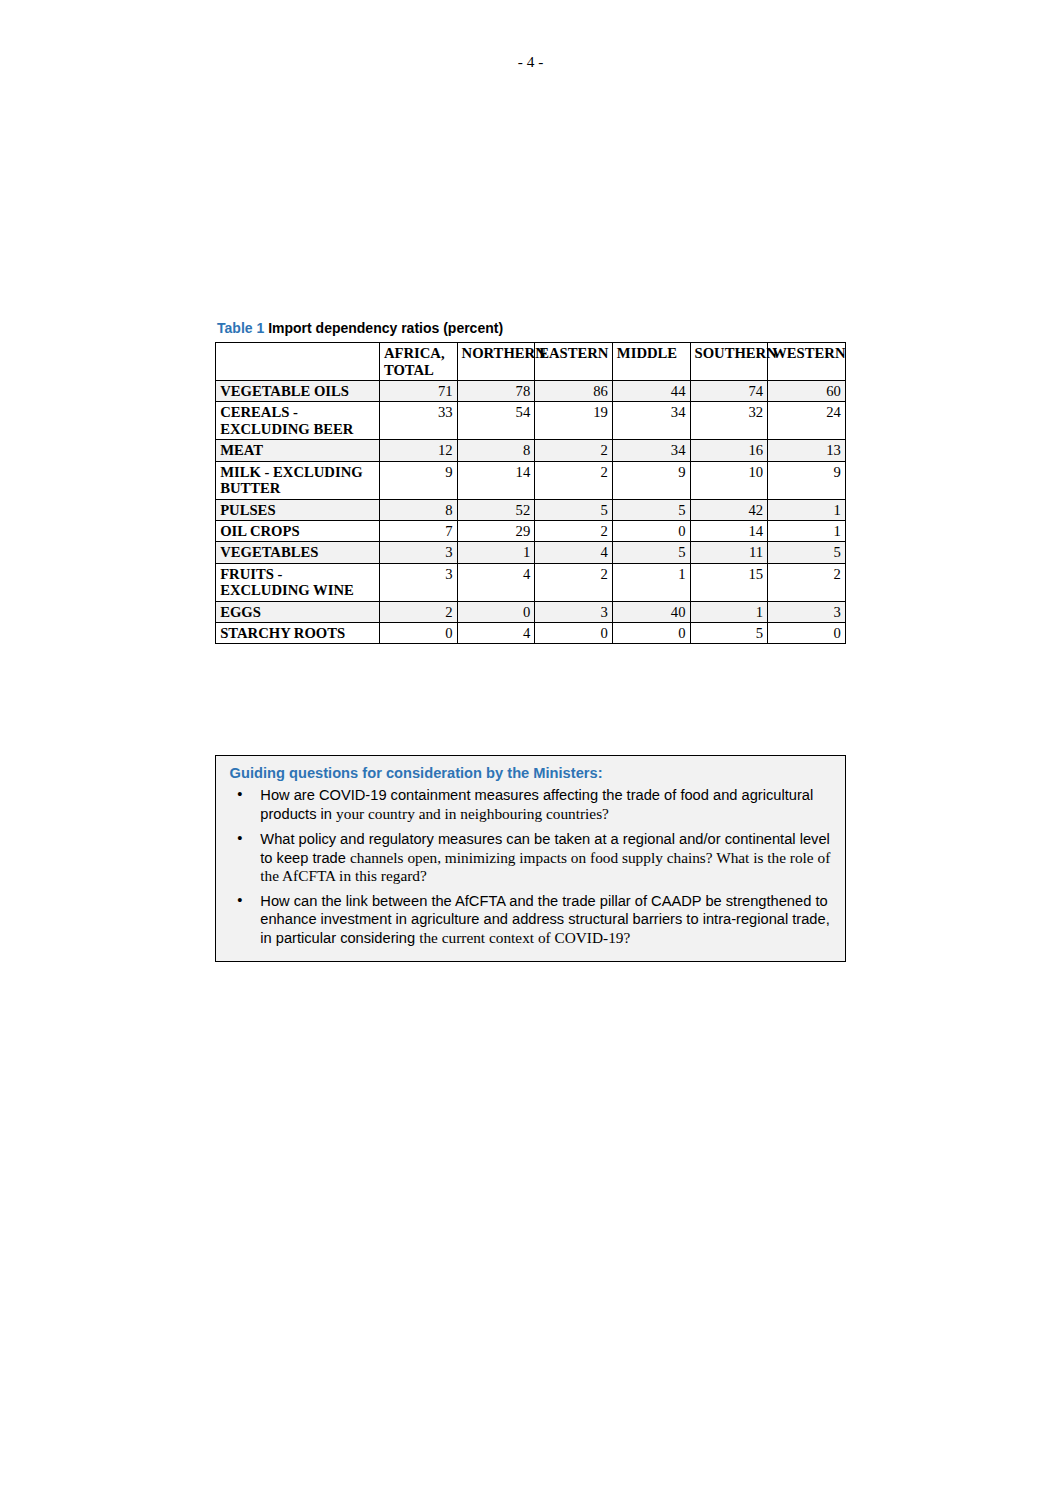- 4 -
Table 1 Import dependency ratios (percent)
| | AFRICA, TOTAL | NORTHERN | EASTERN | MIDDLE | SOUTHERN | WESTERN |
| --- | --- | --- | --- | --- | --- | --- |
| VEGETABLE OILS | 71 | 78 | 86 | 44 | 74 | 60 |
| CEREALS - EXCLUDING BEER | 33 | 54 | 19 | 34 | 32 | 24 |
| MEAT | 12 | 8 | 2 | 34 | 16 | 13 |
| MILK - EXCLUDING BUTTER | 9 | 14 | 2 | 9 | 10 | 9 |
| PULSES | 8 | 52 | 5 | 5 | 42 | 1 |
| OIL CROPS | 7 | 29 | 2 | 0 | 14 | 1 |
| VEGETABLES | 3 | 1 | 4 | 5 | 11 | 5 |
| FRUITS - EXCLUDING WINE | 3 | 4 | 2 | 1 | 15 | 2 |
| EGGS | 2 | 0 | 3 | 40 | 1 | 3 |
| STARCHY ROOTS | 0 | 4 | 0 | 0 | 5 | 0 |
Guiding questions for consideration by the Ministers:
How are COVID-19 containment measures affecting the trade of food and agricultural products in your country and in neighbouring countries?
What policy and regulatory measures can be taken at a regional and/or continental level to keep trade channels open, minimizing impacts on food supply chains? What is the role of the AfCFTA in this regard?
How can the link between the AfCFTA and the trade pillar of CAADP be strengthened to enhance investment in agriculture and address structural barriers to intra-regional trade, in particular considering the current context of COVID-19?